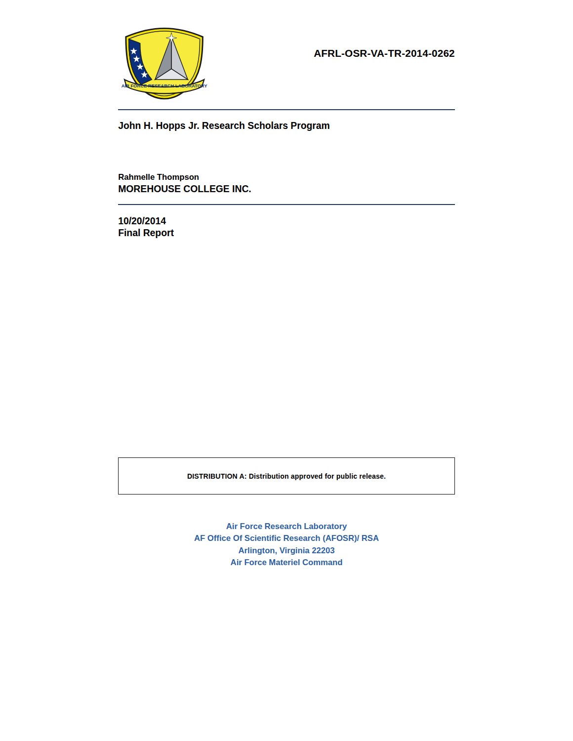AIR FORCE RESEARCH LABORATORY
AFRL-OSR-VA-TR-2014-0262
John H. Hopps Jr. Research Scholars Program
Rahmelle Thompson
MOREHOUSE COLLEGE INC.
10/20/2014
Final Report
DISTRIBUTION A: Distribution approved for public release.
Air Force Research Laboratory
AF Office Of Scientific Research (AFOSR)/ RSA
Arlington, Virginia 22203
Air Force Materiel Command